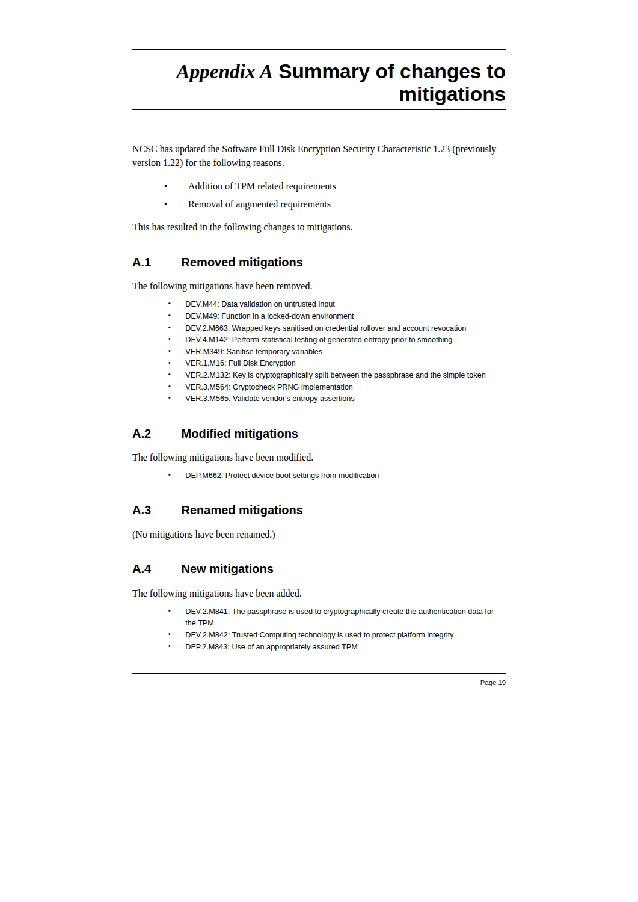Appendix A Summary of changes to mitigations
NCSC has updated the Software Full Disk Encryption Security Characteristic 1.23 (previously version 1.22) for the following reasons.
Addition of TPM related requirements
Removal of augmented requirements
This has resulted in the following changes to mitigations.
A.1 Removed mitigations
The following mitigations have been removed.
DEV.M44: Data validation on untrusted input
DEV.M49: Function in a locked-down environment
DEV.2.M663: Wrapped keys sanitised on credential rollover and account revocation
DEV.4.M142: Perform statistical testing of generated entropy prior to smoothing
VER.M349: Sanitise temporary variables
VER.1.M16: Full Disk Encryption
VER.2.M132: Key is cryptographically split between the passphrase and the simple token
VER.3.M564: Cryptocheck PRNG implementation
VER.3.M565: Validate vendor's entropy assertions
A.2 Modified mitigations
The following mitigations have been modified.
DEP.M662: Protect device boot settings from modification
A.3 Renamed mitigations
(No mitigations have been renamed.)
A.4 New mitigations
The following mitigations have been added.
DEV.2.M841: The passphrase is used to cryptographically create the authentication data for the TPM
DEV.2.M842: Trusted Computing technology is used to protect platform integrity
DEP.2.M843: Use of an appropriately assured TPM
Page 19